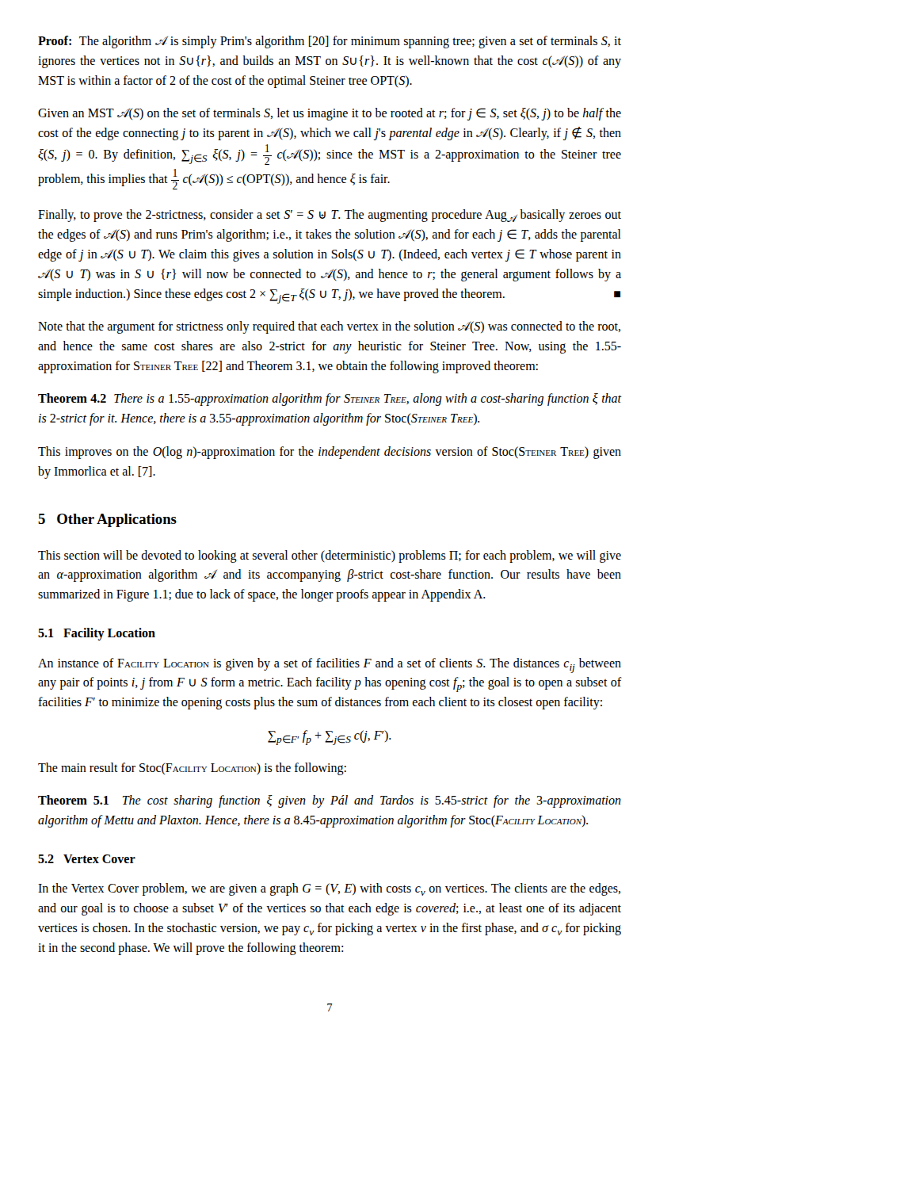Proof: The algorithm 𝒜 is simply Prim's algorithm [20] for minimum spanning tree; given a set of terminals S, it ignores the vertices not in S∪{r}, and builds an MST on S∪{r}. It is well-known that the cost c(𝒜(S)) of any MST is within a factor of 2 of the cost of the optimal Steiner tree OPT(S).
Given an MST 𝒜(S) on the set of terminals S, let us imagine it to be rooted at r; for j ∈ S, set ξ(S, j) to be half the cost of the edge connecting j to its parent in 𝒜(S), which we call j's parental edge in 𝒜(S). Clearly, if j ∉ S, then ξ(S, j) = 0. By definition, ∑j∈S ξ(S, j) = 12 c(𝒜(S)); since the MST is a 2-approximation to the Steiner tree problem, this implies that 12 c(𝒜(S)) ≤ c(OPT(S)), and hence ξ is fair.
Finally, to prove the 2-strictness, consider a set S′ = S ⊎ T. The augmenting procedure Aug𝒜 basically zeroes out the edges of 𝒜(S) and runs Prim's algorithm; i.e., it takes the solution 𝒜(S), and for each j ∈ T, adds the parental edge of j in 𝒜(S ∪ T). We claim this gives a solution in Sols(S ∪ T). (Indeed, each vertex j ∈ T whose parent in 𝒜(S ∪ T) was in S ∪ {r} will now be connected to 𝒜(S), and hence to r; the general argument follows by a simple induction.) Since these edges cost 2 × ∑j∈T ξ(S ∪ T, j), we have proved the theorem.■
Note that the argument for strictness only required that each vertex in the solution 𝒜(S) was connected to the root, and hence the same cost shares are also 2-strict for any heuristic for Steiner Tree. Now, using the 1.55-approximation for Steiner Tree [22] and Theorem 3.1, we obtain the following improved theorem:
Theorem 4.2 There is a 1.55-approximation algorithm for Steiner Tree, along with a cost-sharing function ξ that is 2-strict for it. Hence, there is a 3.55-approximation algorithm for Stoc(Steiner Tree).
This improves on the O(log n)-approximation for the independent decisions version of Stoc(Steiner Tree) given by Immorlica et al. [7].
5 Other Applications
This section will be devoted to looking at several other (deterministic) problems Π; for each problem, we will give an α-approximation algorithm 𝒜 and its accompanying β-strict cost-share function. Our results have been summarized in Figure 1.1; due to lack of space, the longer proofs appear in Appendix A.
5.1 Facility Location
An instance of Facility Location is given by a set of facilities F and a set of clients S. The distances cij between any pair of points i, j from F ∪ S form a metric. Each facility p has opening cost fp; the goal is to open a subset of facilities F′ to minimize the opening costs plus the sum of distances from each client to its closest open facility:
∑p∈F′ fp + ∑j∈S c(j, F′).
The main result for Stoc(Facility Location) is the following:
Theorem 5.1 The cost sharing function ξ given by Pál and Tardos is 5.45-strict for the 3-approximation algorithm of Mettu and Plaxton. Hence, there is a 8.45-approximation algorithm for Stoc(Facility Location).
5.2 Vertex Cover
In the Vertex Cover problem, we are given a graph G = (V, E) with costs cv on vertices. The clients are the edges, and our goal is to choose a subset V′ of the vertices so that each edge is covered; i.e., at least one of its adjacent vertices is chosen. In the stochastic version, we pay cv for picking a vertex v in the first phase, and σ cv for picking it in the second phase. We will prove the following theorem:
7